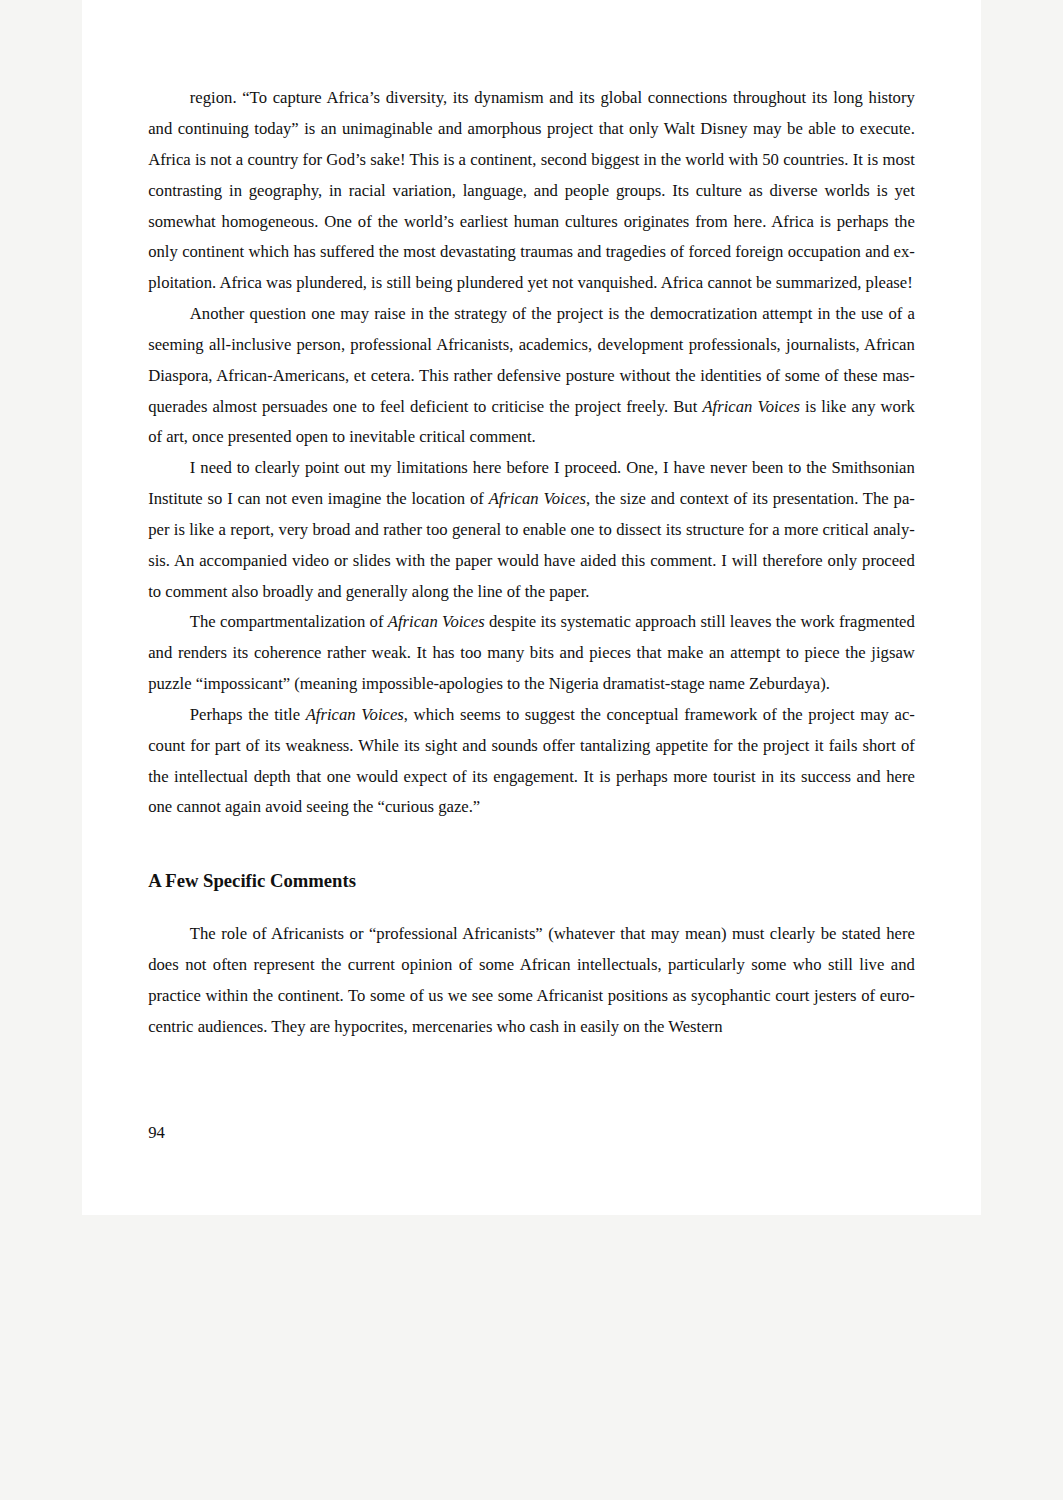region. “To capture Africa’s diversity, its dynamism and its global connections throughout its long history and continuing today” is an unimaginable and amorphous project that only Walt Disney may be able to execute. Africa is not a country for God’s sake! This is a continent, second biggest in the world with 50 countries. It is most contrasting in geography, in racial variation, language, and people groups. Its culture as diverse worlds is yet somewhat homogeneous. One of the world’s earliest human cultures originates from here. Africa is perhaps the only continent which has suffered the most devastating traumas and tragedies of forced foreign occupation and exploitation. Africa was plundered, is still being plundered yet not vanquished. Africa cannot be summarized, please!
Another question one may raise in the strategy of the project is the democratization attempt in the use of a seeming all-inclusive person, professional Africanists, academics, development professionals, journalists, African Diaspora, African-Americans, et cetera. This rather defensive posture without the identities of some of these masquerades almost persuades one to feel deficient to criticise the project freely. But African Voices is like any work of art, once presented open to inevitable critical comment.
I need to clearly point out my limitations here before I proceed. One, I have never been to the Smithsonian Institute so I can not even imagine the location of African Voices, the size and context of its presentation. The paper is like a report, very broad and rather too general to enable one to dissect its structure for a more critical analysis. An accompanied video or slides with the paper would have aided this comment. I will therefore only proceed to comment also broadly and generally along the line of the paper.
The compartmentalization of African Voices despite its systematic approach still leaves the work fragmented and renders its coherence rather weak. It has too many bits and pieces that make an attempt to piece the jigsaw puzzle “impossicant” (meaning impossible-apologies to the Nigeria dramatist-stage name Zeburdaya).
Perhaps the title African Voices, which seems to suggest the conceptual framework of the project may account for part of its weakness. While its sight and sounds offer tantalizing appetite for the project it fails short of the intellectual depth that one would expect of its engagement. It is perhaps more tourist in its success and here one cannot again avoid seeing the “curious gaze.”
A Few Specific Comments
The role of Africanists or “professional Africanists” (whatever that may mean) must clearly be stated here does not often represent the current opinion of some African intellectuals, particularly some who still live and practice within the continent. To some of us we see some Africanist positions as sycophantic court jesters of eurocentric audiences. They are hypocrites, mercenaries who cash in easily on the Western
94